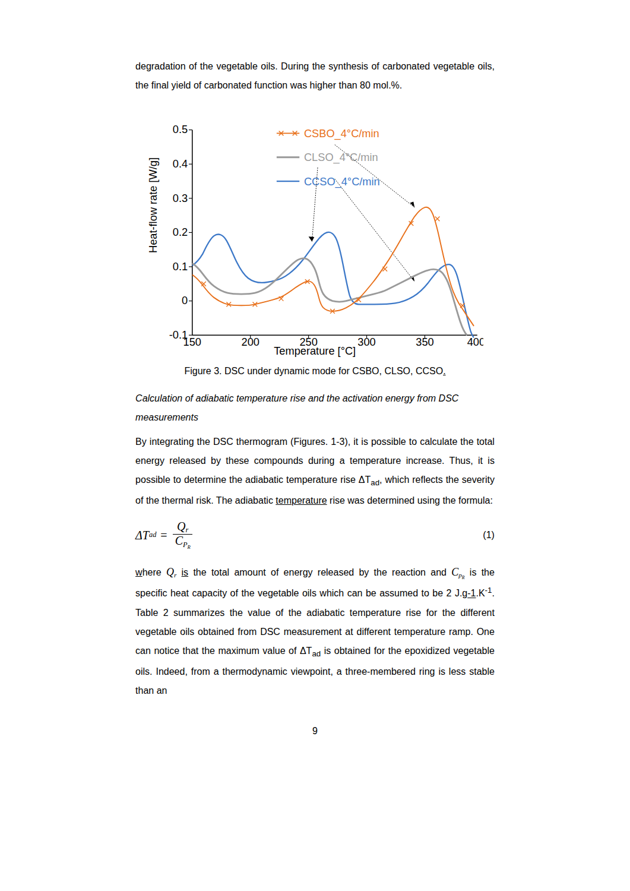degradation of the vegetable oils. During the synthesis of carbonated vegetable oils, the final yield of carbonated function was higher than 80 mol.%.
Heat-flow rate [W/g] Temperature [°C] 0.5 0.4 0.3 0.2 0.1 0 -0.1 150 200 250 300 350 400 CSBO_4°C/min CLSO_4°C/min CCSO_4°C/min
Figure 3. DSC under dynamic mode for CSBO, CLSO, CCSO.
Calculation of adiabatic temperature rise and the activation energy from DSC measurements
By integrating the DSC thermogram (Figures. 1-3), it is possible to calculate the total energy released by these compounds during a temperature increase. Thus, it is possible to determine the adiabatic temperature rise ΔTad, which reflects the severity of the thermal risk. The adiabatic temperature rise was determined using the formula:
ΔTad = Qr CPR
(1)
where Qr is the total amount of energy released by the reaction and CpR is the specific heat capacity of the vegetable oils which can be assumed to be 2 J.g‑1.K-1. Table 2 summarizes the value of the adiabatic temperature rise for the different vegetable oils obtained from DSC measurement at different temperature ramp. One can notice that the maximum value of ΔTad is obtained for the epoxidized vegetable oils. Indeed, from a thermodynamic viewpoint, a three-membered ring is less stable than an
9